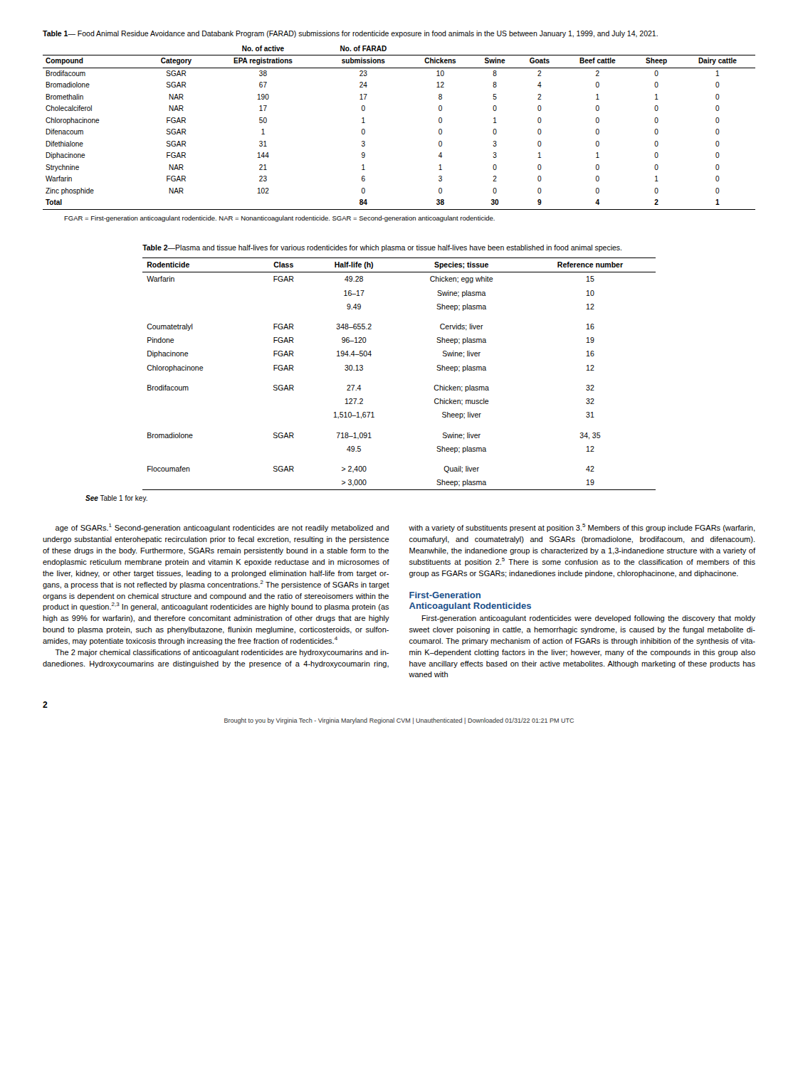Table 1— Food Animal Residue Avoidance and Databank Program (FARAD) submissions for rodenticide exposure in food animals in the US between January 1, 1999, and July 14, 2021.
| | | No. of active | No. of FARAD | | | | | | |
| --- | --- | --- | --- | --- | --- | --- | --- | --- | --- |
| Compound | Category | EPA registrations | submissions | Chickens | Swine | Goats | Beef cattle | Sheep | Dairy cattle |
| Brodifacoum | SGAR | 38 | 23 | 10 | 8 | 2 | 2 | 0 | 1 |
| Bromadiolone | SGAR | 67 | 24 | 12 | 8 | 4 | 0 | 0 | 0 |
| Bromethalin | NAR | 190 | 17 | 8 | 5 | 2 | 1 | 1 | 0 |
| Cholecalciferol | NAR | 17 | 0 | 0 | 0 | 0 | 0 | 0 | 0 |
| Chlorophacinone | FGAR | 50 | 1 | 0 | 1 | 0 | 0 | 0 | 0 |
| Difenacoum | SGAR | 1 | 0 | 0 | 0 | 0 | 0 | 0 | 0 |
| Difethialone | SGAR | 31 | 3 | 0 | 3 | 0 | 0 | 0 | 0 |
| Diphacinone | FGAR | 144 | 9 | 4 | 3 | 1 | 1 | 0 | 0 |
| Strychnine | NAR | 21 | 1 | 1 | 0 | 0 | 0 | 0 | 0 |
| Warfarin | FGAR | 23 | 6 | 3 | 2 | 0 | 0 | 1 | 0 |
| Zinc phosphide | NAR | 102 | 0 | 0 | 0 | 0 | 0 | 0 | 0 |
| Total | | | 84 | 38 | 30 | 9 | 4 | 2 | 1 |
FGAR = First-generation anticoagulant rodenticide. NAR = Nonanticoagulant rodenticide. SGAR = Second-generation anticoagulant rodenticide.
Table 2—Plasma and tissue half-lives for various rodenticides for which plasma or tissue half-lives have been established in food animal species.
| Rodenticide | Class | Half-life (h) | Species; tissue | Reference number |
| --- | --- | --- | --- | --- |
| Warfarin | FGAR | 49.28 | Chicken; egg white | 15 |
| | | 16–17 | Swine; plasma | 10 |
| | | 9.49 | Sheep; plasma | 12 |
| Coumatetralyl | FGAR | 348–655.2 | Cervids; liver | 16 |
| Pindone | FGAR | 96–120 | Sheep; plasma | 19 |
| Diphacinone | FGAR | 194.4–504 | Swine; liver | 16 |
| Chlorophacinone | FGAR | 30.13 | Sheep; plasma | 12 |
| Brodifacoum | SGAR | 27.4 | Chicken; plasma | 32 |
| | | 127.2 | Chicken; muscle | 32 |
| | | 1,510–1,671 | Sheep; liver | 31 |
| Bromadiolone | SGAR | 718–1,091 | Swine; liver | 34, 35 |
| | | 49.5 | Sheep; plasma | 12 |
| Flocoumafen | SGAR | > 2,400 | Quail; liver | 42 |
| | | > 3,000 | Sheep; plasma | 19 |
See Table 1 for key.
age of SGARs.1 Second-generation anticoagulant rodenticides are not readily metabolized and undergo substantial enterohepatic recirculation prior to fecal excretion, resulting in the persistence of these drugs in the body. Furthermore, SGARs remain persistently bound in a stable form to the endoplasmic reticulum membrane protein and vitamin K epoxide reductase and in microsomes of the liver, kidney, or other target tissues, leading to a prolonged elimination half-life from target organs, a process that is not reflected by plasma concentrations.2 The persistence of SGARs in target organs is dependent on chemical structure and compound and the ratio of stereoisomers within the product in question.2,3 In general, anticoagulant rodenticides are highly bound to plasma protein (as high as 99% for warfarin), and therefore concomitant administration of other drugs that are highly bound to plasma protein, such as phenylbutazone, flunixin meglumine, corticosteroids, or sulfonamides, may potentiate toxicosis through increasing the free fraction of rodenticides.4
The 2 major chemical classifications of anticoagulant rodenticides are hydroxycoumarins and indanediones. Hydroxycoumarins are distinguished by the presence of a 4-hydroxycoumarin ring, with a variety of substituents present at position 3.5 Members of this group include FGARs (warfarin, coumafuryl, and coumatetralyl) and SGARs (bromadiolone, brodifacoum, and difenacoum). Meanwhile, the indanedione group is characterized by a 1,3-indanedione structure with a variety of substituents at position 2.5 There is some confusion as to the classification of members of this group as FGARs or SGARs; indanediones include pindone, chlorophacinone, and diphacinone.
First-Generation
Anticoagulant Rodenticides
First-generation anticoagulant rodenticides were developed following the discovery that moldy sweet clover poisoning in cattle, a hemorrhagic syndrome, is caused by the fungal metabolite dicoumarol. The primary mechanism of action of FGARs is through inhibition of the synthesis of vitamin K–dependent clotting factors in the liver; however, many of the compounds in this group also have ancillary effects based on their active metabolites. Although marketing of these products has waned with
2
Brought to you by Virginia Tech - Virginia Maryland Regional CVM | Unauthenticated | Downloaded 01/31/22 01:21 PM UTC